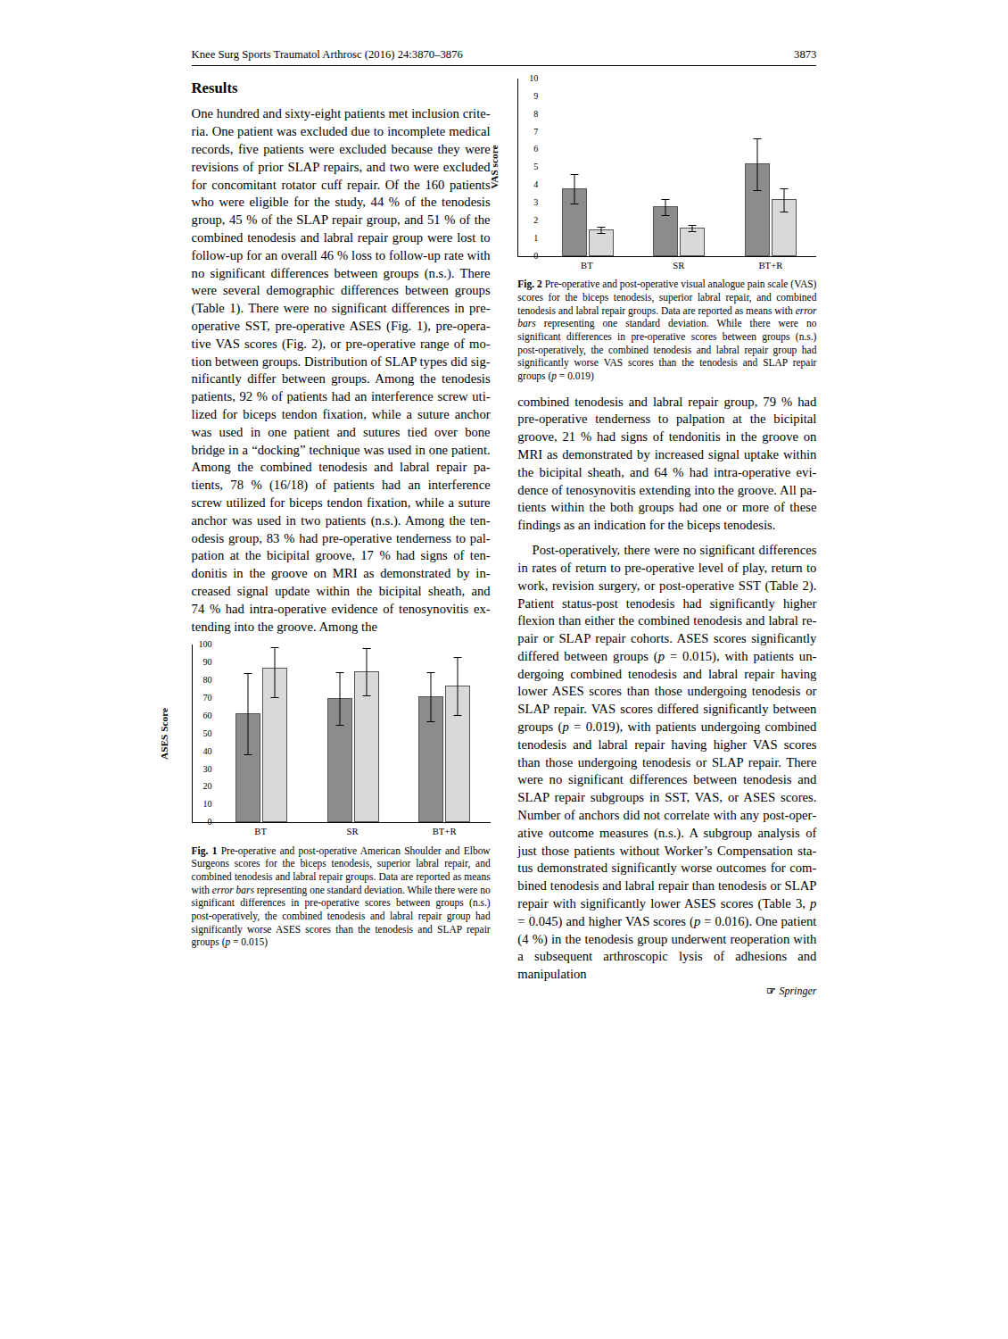Knee Surg Sports Traumatol Arthrosc (2016) 24:3870–3876
3873
Results
One hundred and sixty-eight patients met inclusion criteria. One patient was excluded due to incomplete medical records, five patients were excluded because they were revisions of prior SLAP repairs, and two were excluded for concomitant rotator cuff repair. Of the 160 patients who were eligible for the study, 44 % of the tenodesis group, 45 % of the SLAP repair group, and 51 % of the combined tenodesis and labral repair group were lost to follow-up for an overall 46 % loss to follow-up rate with no significant differences between groups (n.s.). There were several demographic differences between groups (Table 1). There were no significant differences in pre-operative SST, pre-operative ASES (Fig. 1), pre-operative VAS scores (Fig. 2), or pre-operative range of motion between groups. Distribution of SLAP types did significantly differ between groups. Among the tenodesis patients, 92 % of patients had an interference screw utilized for biceps tendon fixation, while a suture anchor was used in one patient and sutures tied over bone bridge in a “docking” technique was used in one patient. Among the combined tenodesis and labral repair patients, 78 % (16/18) of patients had an interference screw utilized for biceps tendon fixation, while a suture anchor was used in two patients (n.s.). Among the tenodesis group, 83 % had pre-operative tenderness to palpation at the bicipital groove, 17 % had signs of tendonitis in the groove on MRI as demonstrated by increased signal update within the bicipital sheath, and 74 % had intra-operative evidence of tenosynovitis extending into the groove. Among the
ASES Score
100 90 80 70 60 50 40 30 20 10 0
BT SR BT+R
Fig. 1 Pre-operative and post-operative American Shoulder and Elbow Surgeons scores for the biceps tenodesis, superior labral repair, and combined tenodesis and labral repair groups. Data are reported as means with error bars representing one standard deviation. While there were no significant differences in pre-operative scores between groups (n.s.) post-operatively, the combined tenodesis and labral repair group had significantly worse ASES scores than the tenodesis and SLAP repair groups (p = 0.015)
VAS score
10 9 8 7 6 5 4 3 2 1 0
BT SR BT+R
Fig. 2 Pre-operative and post-operative visual analogue pain scale (VAS) scores for the biceps tenodesis, superior labral repair, and combined tenodesis and labral repair groups. Data are reported as means with error bars representing one standard deviation. While there were no significant differences in pre-operative scores between groups (n.s.) post-operatively, the combined tenodesis and labral repair group had significantly worse VAS scores than the tenodesis and SLAP repair groups (p = 0.019)
combined tenodesis and labral repair group, 79 % had pre-operative tenderness to palpation at the bicipital groove, 21 % had signs of tendonitis in the groove on MRI as demonstrated by increased signal uptake within the bicipital sheath, and 64 % had intra-operative evidence of tenosynovitis extending into the groove. All patients within the both groups had one or more of these findings as an indication for the biceps tenodesis.
Post-operatively, there were no significant differences in rates of return to pre-operative level of play, return to work, revision surgery, or post-operative SST (Table 2). Patient status-post tenodesis had significantly higher flexion than either the combined tenodesis and labral repair or SLAP repair cohorts. ASES scores significantly differed between groups (p = 0.015), with patients undergoing combined tenodesis and labral repair having lower ASES scores than those undergoing tenodesis or SLAP repair. VAS scores differed significantly between groups (p = 0.019), with patients undergoing combined tenodesis and labral repair having higher VAS scores than those undergoing tenodesis or SLAP repair. There were no significant differences between tenodesis and SLAP repair subgroups in SST, VAS, or ASES scores. Number of anchors did not correlate with any post-operative outcome measures (n.s.). A subgroup analysis of just those patients without Worker’s Compensation status demonstrated significantly worse outcomes for combined tenodesis and labral repair than tenodesis or SLAP repair with significantly lower ASES scores (Table 3, p = 0.045) and higher VAS scores (p = 0.016). One patient (4 %) in the tenodesis group underwent reoperation with a subsequent arthroscopic lysis of adhesions and manipulation
☞Springer